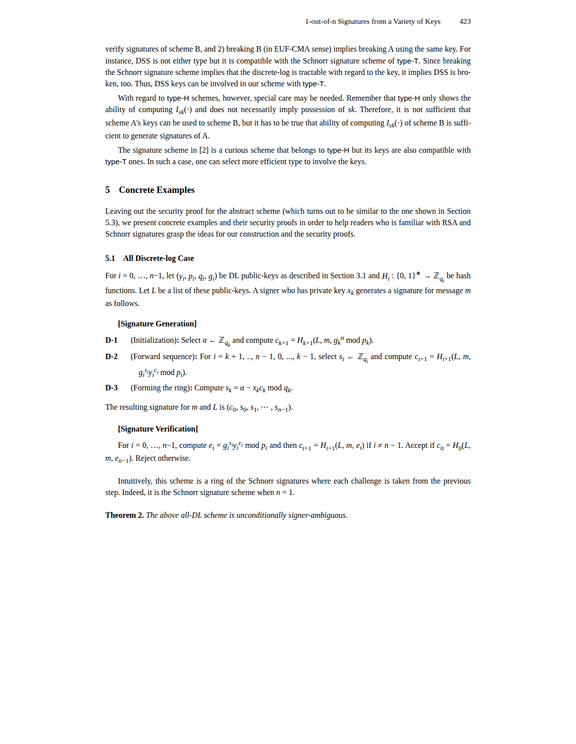1-out-of-n Signatures from a Variety of Keys 423
verify signatures of scheme B, and 2) breaking B (in EUF-CMA sense) implies breaking A using the same key. For instance, DSS is not either type but it is compatible with the Schnorr signature scheme of type-T. Since breaking the Schnorr signature scheme implies that the discrete-log is tractable with regard to the key, it implies DSS is broken, too. Thus, DSS keys can be involved in our scheme with type-T.
With regard to type-H schemes, however, special care may be needed. Remember that type-H only shows the ability of computing Isk(·) and does not necessarily imply possession of sk. Therefore, it is not sufficient that scheme A's keys can be used to scheme B, but it has to be true that ability of computing Isk(·) of scheme B is sufficient to generate signatures of A.
The signature scheme in [2] is a curious scheme that belongs to type-H but its keys are also compatible with type-T ones. In such a case, one can select more efficient type to involve the keys.
5 Concrete Examples
Leaving out the security proof for the abstract scheme (which turns out to be similar to the one shown in Section 5.3), we present concrete examples and their security proofs in order to help readers who is familiar with RSA and Schnorr signatures grasp the ideas for our construction and the security proofs.
5.1 All Discrete-log Case
For i = 0, …, n−1, let (yi, pi, qi, gi) be DL public-keys as described in Section 3.1 and Hi : {0, 1}∗ → ℤqi be hash functions. Let L be a list of these public-keys. A signer who has private key xk generates a signature for message m as follows.
[Signature Generation]
D-1(Initialization): Select α ← ℤqk and compute ck+1 = Hk+1(L, m, gkα mod pk).
D-2(Forward sequence): For i = k + 1, .., n − 1, 0, ..., k − 1, select si ← ℤqi and compute ci+1 = Hi+1(L, m, gisiyici mod pi).
D-3(Forming the ring): Compute sk = α − xkck mod qk.
The resulting signature for m and L is (c0, s0, s1, ⋯ , sn−1).
[Signature Verification]
For i = 0, …, n−1, compute ei = gisiyici mod pi and then ci+1 = Hi+1(L, m, ei) if i ≠ n − 1. Accept if c0 = H0(L, m, en−1). Reject otherwise.
Intuitively, this scheme is a ring of the Schnorr signatures where each challenge is taken from the previous step. Indeed, it is the Schnorr signature scheme when n = 1.
Theorem 2. The above all-DL scheme is unconditionally signer-ambiguous.